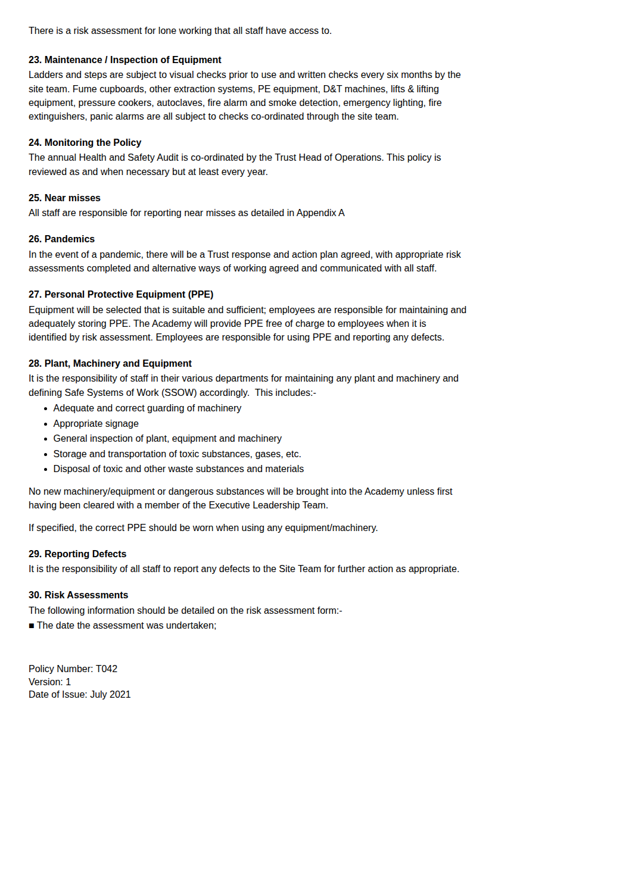There is a risk assessment for lone working that all staff have access to.
23. Maintenance / Inspection of Equipment
Ladders and steps are subject to visual checks prior to use and written checks every six months by the site team. Fume cupboards, other extraction systems, PE equipment, D&T machines, lifts & lifting equipment, pressure cookers, autoclaves, fire alarm and smoke detection, emergency lighting, fire extinguishers, panic alarms are all subject to checks co-ordinated through the site team.
24. Monitoring the Policy
The annual Health and Safety Audit is co-ordinated by the Trust Head of Operations. This policy is reviewed as and when necessary but at least every year.
25. Near misses
All staff are responsible for reporting near misses as detailed in Appendix A
26. Pandemics
In the event of a pandemic, there will be a Trust response and action plan agreed, with appropriate risk assessments completed and alternative ways of working agreed and communicated with all staff.
27. Personal Protective Equipment (PPE)
Equipment will be selected that is suitable and sufficient; employees are responsible for maintaining and adequately storing PPE. The Academy will provide PPE free of charge to employees when it is identified by risk assessment. Employees are responsible for using PPE and reporting any defects.
28. Plant, Machinery and Equipment
It is the responsibility of staff in their various departments for maintaining any plant and machinery and defining Safe Systems of Work (SSOW) accordingly. This includes:-
Adequate and correct guarding of machinery
Appropriate signage
General inspection of plant, equipment and machinery
Storage and transportation of toxic substances, gases, etc.
Disposal of toxic and other waste substances and materials
No new machinery/equipment or dangerous substances will be brought into the Academy unless first having been cleared with a member of the Executive Leadership Team.
If specified, the correct PPE should be worn when using any equipment/machinery.
29. Reporting Defects
It is the responsibility of all staff to report any defects to the Site Team for further action as appropriate.
30. Risk Assessments
The following information should be detailed on the risk assessment form:-
■ The date the assessment was undertaken;
Policy Number: T042
Version: 1
Date of Issue: July 2021